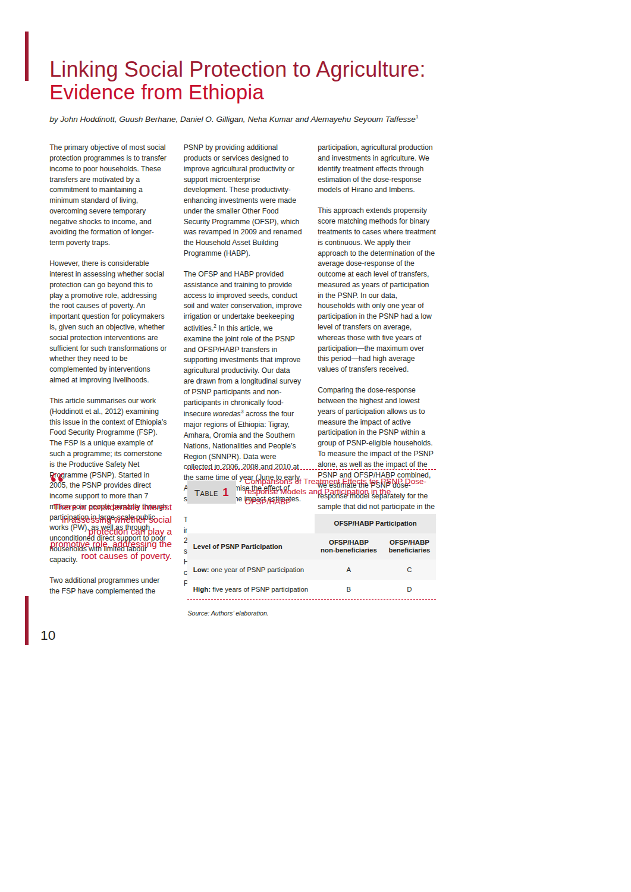Linking Social Protection to Agriculture:Evidence from Ethiopia
by John Hoddinott, Guush Berhane, Daniel O. Gilligan, Neha Kumar and Alemayehu Seyoum Taffesse1
The primary objective of most social protection programmes is to transfer income to poor households. These transfers are motivated by a commitment to maintaining a minimum standard of living, overcoming severe temporary negative shocks to income, and avoiding the formation of longer-term poverty traps.
However, there is considerable interest in assessing whether social protection can go beyond this to play a promotive role, addressing the root causes of poverty. An important question for policymakers is, given such an objective, whether social protection interventions are sufficient for such transformations or whether they need to be complemented by interventions aimed at improving livelihoods.
This article summarises our work (Hoddinott et al., 2012) examining this issue in the context of Ethiopia’s Food Security Programme (FSP). The FSP is a unique example of such a programme; its cornerstone is the Productive Safety Net Programme (PSNP). Started in 2005, the PSNP provides direct income support to more than 7 million poor people primarily through participation in large-scale public works (PW), as well as through unconditioned direct support to poor households with limited labour capacity.
Two additional programmes under the FSP have complemented the PSNP by providing additional products or services designed to improve agricultural productivity or support microenterprise development. These productivity-enhancing investments were made under the smaller Other Food Security Programme (OFSP), which was revamped in 2009 and renamed the Household Asset Building Programme (HABP).
The OFSP and HABP provided assistance and training to provide access to improved seeds, conduct soil and water conservation, improve irrigation or undertake beekeeping activities.2 In this article, we examine the joint role of the PSNP and OFSP/HABP transfers in supporting investments that improve agricultural productivity. Our data are drawn from a longitudinal survey of PSNP participants and non-participants in chronically food-insecure woredas3 across the four major regions of Ethiopia: Tigray, Amhara, Oromia and the Southern Nations, Nationalities and People’s Region (SNNPR). Data were collected in 2006, 2008 and 2010 at the same time of year (June to early August), to minimise the effect of seasonality on the impact estimates.
There were 3366 households interviewed, which form the 2006-2008-2010 panel. Discussions of sampling and attrition are found in Hoddinott et al. (2012). Data were collected on participation in the PSNP, OFSP/HABP, correlates of participation, agricultural production and investments in agriculture. We identify treatment effects through estimation of the dose-response models of Hirano and Imbens.
This approach extends propensity score matching methods for binary treatments to cases where treatment is continuous. We apply their approach to the determination of the average dose-response of the outcome at each level of transfers, measured as years of participation in the PSNP. In our data, households with only one year of participation in the PSNP had a low level of transfers on average, whereas those with five years of participation—the maximum over this period—had high average values of transfers received.
Comparing the dose-response between the highest and lowest years of participation allows us to measure the impact of active participation in the PSNP within a group of PSNP-eligible households. To measure the impact of the PSNP alone, as well as the impact of the PSNP and OFSP/HABP combined, we estimate the PSNP dose-response model separately for the sample that did not participate in the OFSP/HABP and for the sample that did receive the OFSP/HABP.
Under certain identifying assumptions, this provides a rich set of comparisons of outcomes between levels of years of
“ There is considerable interest in assessing whether social protection can play a promotive role, addressing the root causes of poverty.
Table 1
Comparisons of Treatment Effects for PSNP Dose-response Models and Participation in the OFSP/HABP
| | OFSP/HABP Participation |
| Level of PSNP Participation | OFSP/HABP non-beneficiaries | OFSP/HABP beneficiaries |
| Low: one year of PSNP participation | A | C |
| High: five years of PSNP participation | B | D |
Source: Authors’ elaboration.
10